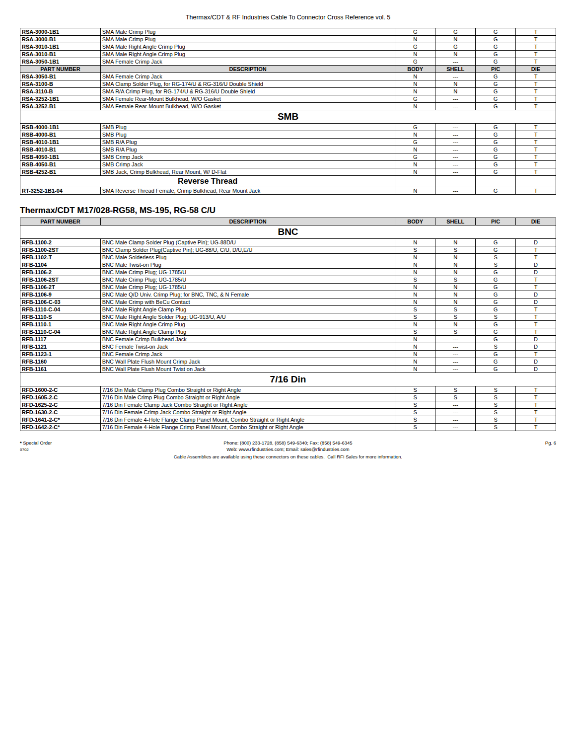Thermax/CDT & RF Industries Cable To Connector Cross Reference vol. 5
| RSA-3000-1B1 | SMA Male Crimp Plug | G | G | G | T |
| RSA-3000-B1 | SMA Male Crimp Plug | N | N | G | T |
| RSA-3010-1B1 | SMA Male Right Angle Crimp Plug | G | G | G | T |
| RSA-3010-B1 | SMA Male Right Angle Crimp Plug | N | N | G | T |
| RSA-3050-1B1 | SMA Female Crimp Jack | G | --- | G | T |
| PART NUMBER | DESCRIPTION | BODY | SHELL | P/C | DIE |
| RSA-3050-B1 | SMA Female Crimp Jack | N | --- | G | T |
| RSA-3100-B | SMA Clamp Solder Plug, for RG-174/U & RG-316/U Double Shield | N | N | G | T |
| RSA-3110-B | SMA R/A Crimp Plug, for RG-174/U & RG-316/U Double Shield | N | N | G | T |
| RSA-3252-1B1 | SMA Female Rear-Mount Bulkhead, W/O Gasket | G | --- | G | T |
| RSA-3252-B1 | SMA Female Rear-Mount Bulkhead, W/O Gasket | N | --- | G | T |
| SMB |
| RSB-4000-1B1 | SMB Plug | G | --- | G | T |
| RSB-4000-B1 | SMB Plug | N | --- | G | T |
| RSB-4010-1B1 | SMB R/A Plug | G | --- | G | T |
| RSB-4010-B1 | SMB R/A Plug | N | --- | G | T |
| RSB-4050-1B1 | SMB Crimp Jack | G | --- | G | T |
| RSB-4050-B1 | SMB Crimp Jack | N | --- | G | T |
| RSB-4252-B1 | SMB Jack, Crimp Bulkhead, Rear Mount, W/ D-Flat | N | --- | G | T |
| Reverse Thread | | | | |
| RT-3252-1B1-04 | SMA Reverse Thread Female, Crimp Bulkhead, Rear Mount Jack | N | --- | G | T |
Thermax/CDT M17/028-RG58, MS-195, RG-58 C/U
| PART NUMBER | DESCRIPTION | BODY | SHELL | P/C | DIE |
| --- | --- | --- | --- | --- | --- |
| BNC |
| RFB-1100-2 | BNC Male Clamp Solder Plug (Captive Pin); UG-88D/U | N | N | G | D |
| RFB-1100-2ST | BNC Clamp Solder Plug(Captive Pin); UG-88/U, C/U, D/U,E/U | S | S | G | T |
| RFB-1102-T | BNC Male Solderless Plug | N | N | S | T |
| RFB-1104 | BNC Male Twist-on Plug | N | N | S | D |
| RFB-1106-2 | BNC Male Crimp Plug; UG-1785/U | N | N | G | D |
| RFB-1106-2ST | BNC Male Crimp Plug; UG-1785/U | S | S | G | T |
| RFB-1106-2T | BNC Male Crimp Plug; UG-1785/U | N | N | G | T |
| RFB-1106-9 | BNC Male Q/D Univ. Crimp Plug; for BNC, TNC, & N Female | N | N | G | D |
| RFB-1106-C-03 | BNC Male Crimp with BeCu Contact | N | N | G | D |
| RFB-1110-C-04 | BNC Male Right Angle Clamp Plug | S | S | G | T |
| RFB-1110-S | BNC Male Right Angle Solder Plug; UG-913/U, A/U | S | S | S | T |
| RFB-1110-1 | BNC Male Right Angle Crimp Plug | N | N | G | T |
| RFB-1110-C-04 | BNC Male Right Angle Clamp Plug | S | S | G | T |
| RFB-1117 | BNC Female Crimp Bulkhead Jack | N | --- | G | D |
| RFB-1121 | BNC Female Twist-on Jack | N | --- | S | D |
| RFB-1123-1 | BNC Female Crimp Jack | N | --- | G | T |
| RFB-1160 | BNC Wall Plate Flush Mount Crimp Jack | N | --- | G | D |
| RFB-1161 | BNC Wall Plate Flush Mount Twist on Jack | N | --- | G | D |
| 7/16 Din |
| RFD-1600-2-C | 7/16 Din Male Clamp Plug Combo Straight or Right Angle | S | S | S | T |
| RFD-1605-2-C | 7/16 Din Male Crimp Plug Combo Straight or Right Angle | S | S | S | T |
| RFD-1625-2-C | 7/16 Din Female Clamp Jack Combo Straight or Right Angle | S | --- | S | T |
| RFD-1630-2-C | 7/16 Din Female Crimp Jack Combo Straight or Right Angle | S | --- | S | T |
| RFD-1641-2-C* | 7/16 Din Female 4-Hole Flange Clamp Panel Mount, Combo Straight or Right Angle | S | --- | S | T |
| RFD-1642-2-C* | 7/16 Din Female 4-Hole Flange Crimp Panel Mount, Combo Straight or Right Angle | S | --- | S | T |
* Special Order
0702
Pg. 6
Phone: (800) 233-1728, (858) 549-6340; Fax: (858) 549-6345
Web: www.rfindustries.com; Email: sales@rfindustries.com
Cable Assemblies are available using these connectors on these cables. Call RFI Sales for more information.